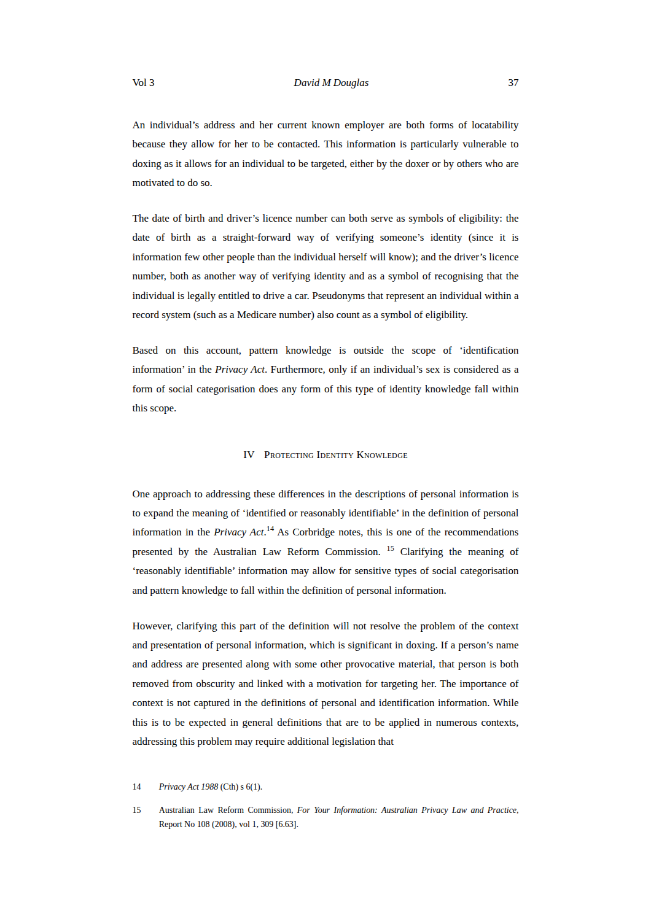Vol 3 David M Douglas 37
An individual’s address and her current known employer are both forms of locatability because they allow for her to be contacted. This information is particularly vulnerable to doxing as it allows for an individual to be targeted, either by the doxer or by others who are motivated to do so.
The date of birth and driver’s licence number can both serve as symbols of eligibility: the date of birth as a straight-forward way of verifying someone’s identity (since it is information few other people than the individual herself will know); and the driver’s licence number, both as another way of verifying identity and as a symbol of recognising that the individual is legally entitled to drive a car. Pseudonyms that represent an individual within a record system (such as a Medicare number) also count as a symbol of eligibility.
Based on this account, pattern knowledge is outside the scope of ‘identification information’ in the Privacy Act. Furthermore, only if an individual’s sex is considered as a form of social categorisation does any form of this type of identity knowledge fall within this scope.
IVProtecting Identity Knowledge
One approach to addressing these differences in the descriptions of personal information is to expand the meaning of ‘identified or reasonably identifiable’ in the definition of personal information in the Privacy Act.14 As Corbridge notes, this is one of the recommendations presented by the Australian Law Reform Commission. 15 Clarifying the meaning of ‘reasonably identifiable’ information may allow for sensitive types of social categorisation and pattern knowledge to fall within the definition of personal information.
However, clarifying this part of the definition will not resolve the problem of the context and presentation of personal information, which is significant in doxing. If a person’s name and address are presented along with some other provocative material, that person is both removed from obscurity and linked with a motivation for targeting her. The importance of context is not captured in the definitions of personal and identification information. While this is to be expected in general definitions that are to be applied in numerous contexts, addressing this problem may require additional legislation that
14 Privacy Act 1988 (Cth) s 6(1).
15 Australian Law Reform Commission, For Your Information: Australian Privacy Law and Practice, Report No 108 (2008), vol 1, 309 [6.63].